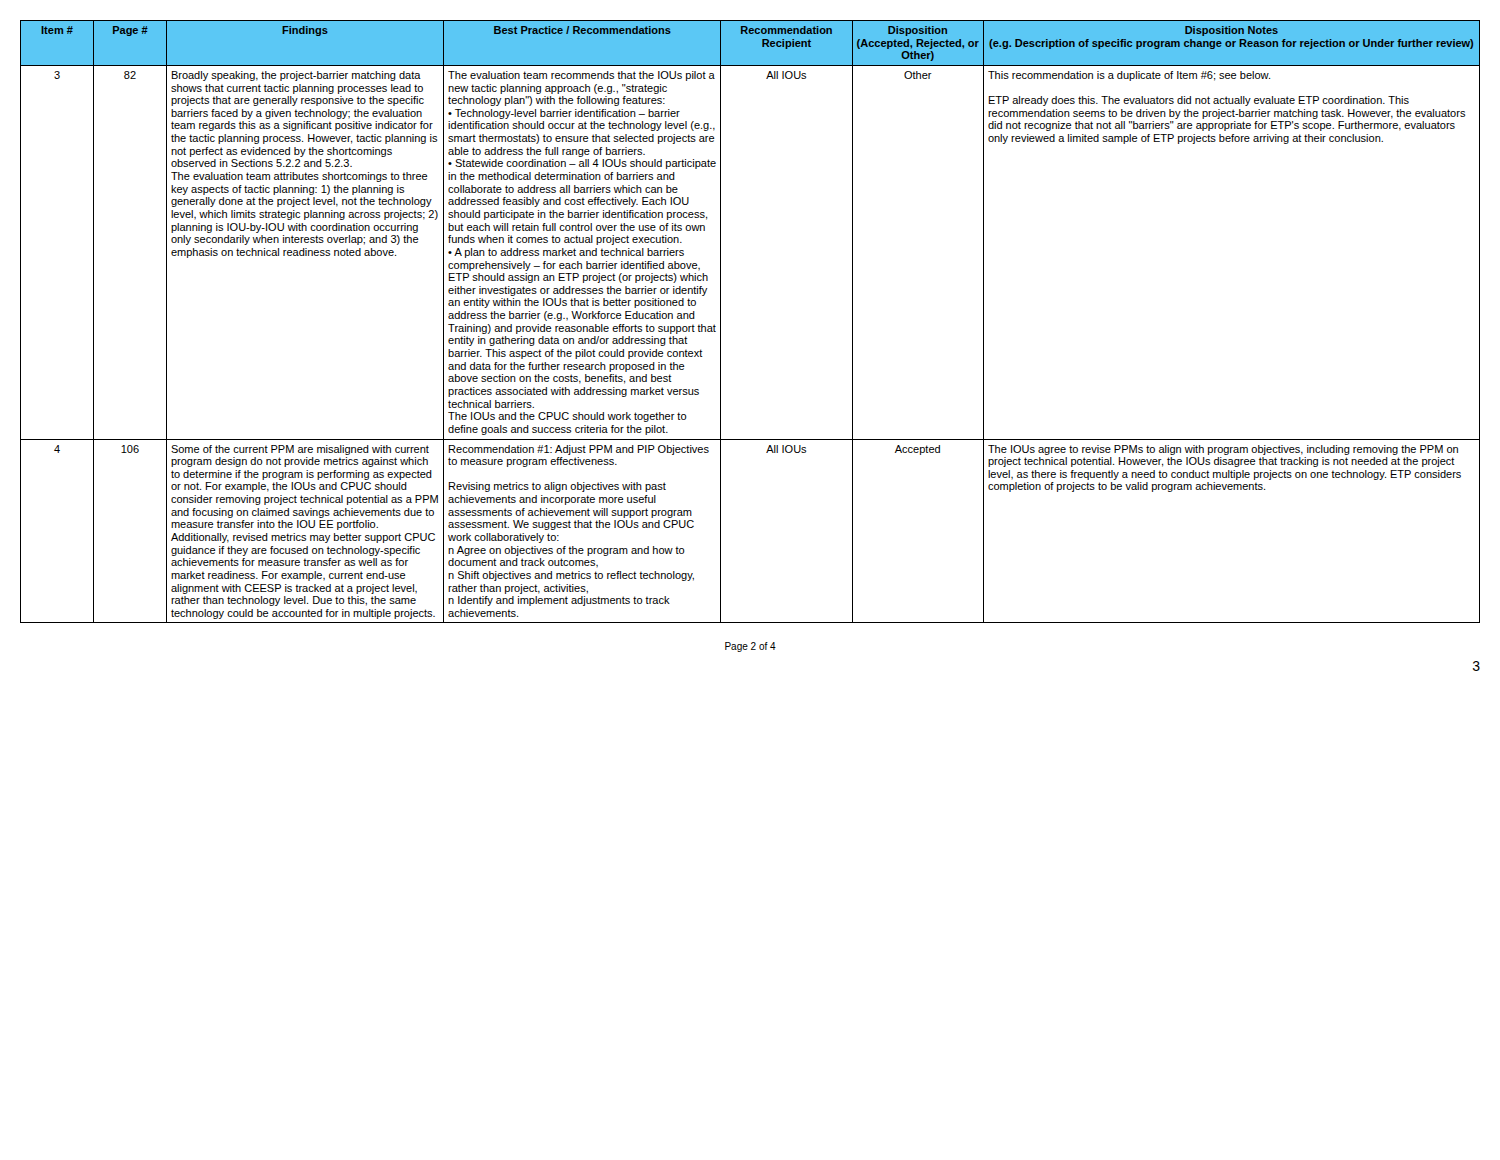| Item # | Page # | Findings | Best Practice / Recommendations | Recommendation Recipient | Disposition (Accepted, Rejected, or Other) | Disposition Notes (e.g. Description of specific program change or Reason for rejection or Under further review) |
| --- | --- | --- | --- | --- | --- | --- |
| 3 | 82 | Broadly speaking, the project-barrier matching data shows that current tactic planning processes lead to projects that are generally responsive to the specific barriers faced by a given technology; the evaluation team regards this as a significant positive indicator for the tactic planning process. However, tactic planning is not perfect as evidenced by the shortcomings observed in Sections 5.2.2 and 5.2.3. The evaluation team attributes shortcomings to three key aspects of tactic planning: 1) the planning is generally done at the project level, not the technology level, which limits strategic planning across projects; 2) planning is IOU-by-IOU with coordination occurring only secondarily when interests overlap; and 3) the emphasis on technical readiness noted above. | The evaluation team recommends that the IOUs pilot a new tactic planning approach (e.g., "strategic technology plan") with the following features: • Technology-level barrier identification – barrier identification should occur at the technology level (e.g., smart thermostats) to ensure that selected projects are able to address the full range of barriers. • Statewide coordination – all 4 IOUs should participate in the methodical determination of barriers and collaborate to address all barriers which can be addressed feasibly and cost effectively. Each IOU should participate in the barrier identification process, but each will retain full control over the use of its own funds when it comes to actual project execution. • A plan to address market and technical barriers comprehensively – for each barrier identified above, ETP should assign an ETP project (or projects) which either investigates or addresses the barrier or identify an entity within the IOUs that is better positioned to address the barrier (e.g., Workforce Education and Training) and provide reasonable efforts to support that entity in gathering data on and/or addressing that barrier. This aspect of the pilot could provide context and data for the further research proposed in the above section on the costs, benefits, and best practices associated with addressing market versus technical barriers. The IOUs and the CPUC should work together to define goals and success criteria for the pilot. | All IOUs | Other | This recommendation is a duplicate of Item #6; see below. ETP already does this. The evaluators did not actually evaluate ETP coordination. This recommendation seems to be driven by the project-barrier matching task. However, the evaluators did not recognize that not all "barriers" are appropriate for ETP's scope. Furthermore, evaluators only reviewed a limited sample of ETP projects before arriving at their conclusion. |
| 4 | 106 | Some of the current PPM are misaligned with current program design do not provide metrics against which to determine if the program is performing as expected or not. For example, the IOUs and CPUC should consider removing project technical potential as a PPM and focusing on claimed savings achievements due to measure transfer into the IOU EE portfolio. Additionally, revised metrics may better support CPUC guidance if they are focused on technology-specific achievements for measure transfer as well as for market readiness. For example, current end-use alignment with CEESP is tracked at a project level, rather than technology level. Due to this, the same technology could be accounted for in multiple projects. | Recommendation #1: Adjust PPM and PIP Objectives to measure program effectiveness. Revising metrics to align objectives with past achievements and incorporate more useful assessments of achievement will support program assessment. We suggest that the IOUs and CPUC work collaboratively to: n Agree on objectives of the program and how to document and track outcomes, n Shift objectives and metrics to reflect technology, rather than project, activities, n Identify and implement adjustments to track achievements. | All IOUs | Accepted | The IOUs agree to revise PPMs to align with program objectives, including removing the PPM on project technical potential. However, the IOUs disagree that tracking is not needed at the project level, as there is frequently a need to conduct multiple projects on one technology. ETP considers completion of projects to be valid program achievements. |
Page 2 of 4
3